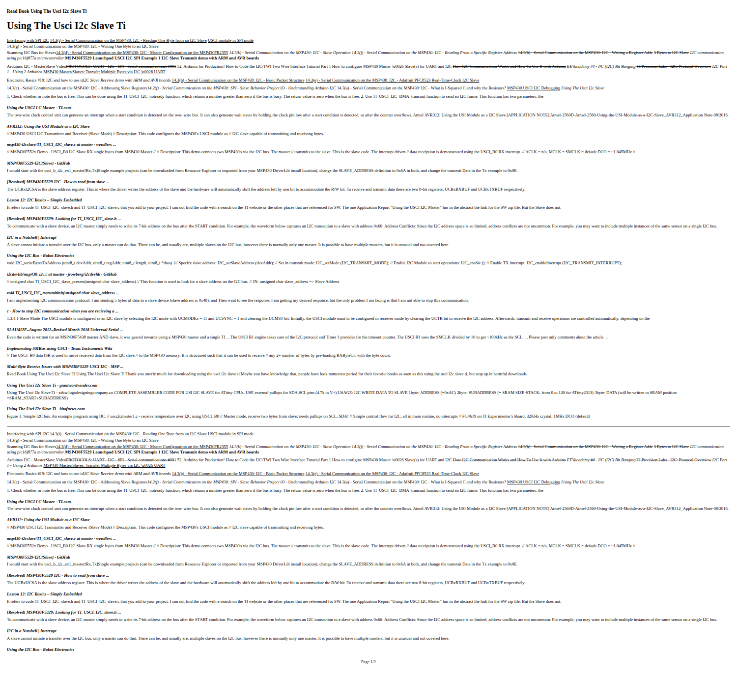Read Book Using The Usci I2c Slave Ti
Using The Usci I2c Slave Ti
Interfacing with SPI I2C 14.3(i) - Serial Communication on the MSP430: I2C - Reading One Byte from an I2C Slave USCI module in SPI mode
14.3(g) - Serial Communication on the MSP430: I2C - Writing One Byte to an I2C Slave
Scanning I2C Bus for Slaves14.3(d) - Serial Communication on the MSP430: I2C - Master Configuration on the MSP430FR2355 14.3(k) - Serial Communication on the MSP430: I2C - Slave Operation 14.3(j) - Serial Communication on the MSP430: I2C - Reading From a Specific Register Address 14.3(h) - Serial Communication on the MSP430: I2C - Writing a Register Addr 3 Bytes to I2C Slave I2C communication using pic16f877a microcontroller MSP430F5529 Launchpad USCI I2C SPI Example 1 I2C Slave Transmit demo with ARM and AVR boards
Arduinos I2C - MasterSlave VideoPROTOCOLS: UART - I2C - SPI - Serial communications #001 52. Arduino for Production! How to Code the I2C/TWI Two Wire Interface Tutorial Part 1 How to configure MSP430 Master \u0026 Slave(s) for UART and I2C How I2C Communication Works and How To Use It with Arduino EEVacademy #4 - I²C (I2C) Bit Banging TI Precision Labs - I2C: Protocol Overview I2C Part 1 - Using 2 Arduinos MSP430 Master/Slaves: Transfer Multiple Bytes via I2C \u0026 UART
Electronic Basics #19: I2C and how to use itI2C Slave Receive demo with ARM and AVR boards 14.3(b) - Serial Communication on the MSP430: I2C - Basic Packet Structure 14.3(e) - Serial Communication on the MSP430: I2C - Adafruit PFC8523 Real-Time-Clock I2C Slave
14.3(c) - Serial Communication on the MSP430: I2C - Addressing Slave Registers14.2(f) - Serial Communication on the MSP430: SPI - Slave Behavior Project 03 - Understanding Arduino I2C 14.3(a) - Serial Communication on the MSP430: I2C - What is I-Squared C and why the Resistors? MSP430 USCI I2C Debugging Using The Usci I2c Slave
1. Check whether or note the bus is free. This can be done using the TI_USCI_I2C_notready function, which returns a number greater than zero if the bus is busy. The return value is zero when the bus is free. 2. Use TI_USCI_I2C_DMA_transmit function to send an I2C frame. This function has two parameters: the
Using the USCI I C Master - TI.com
The two-wire clock control unit can generate an interrupt when a start condition is detected on the two- wire bus. It can also generate wait states by holding the clock pin low after a start condition is detected, or after the counter overflows. Atmel AVR312: Using the USI Module as a I2C Slave [APPLICATION NOTE] Atmel-2560D-Atmel-2560-Using-the-USI-Module-as-a-I2C-Slave_AVR312_Application Note-08/2016.
AVR312: Using the USI Module as a I2C Slave
// MSP430 USCI I2C Transmitter and Receiver (Slave Mode) // Description: This code configures the MSP430's USCI module as // I2C slave capable of transmitting and receiving bytes.
msp430-i2cslave/TI_USCI_I2C_slave.c at master · wendlers ...
// MSP430F552x Demo - USCI_B0 I2C Slave RX single bytes from MSP430 Master // // Description: This demo connects two MSP430's via the I2C bus. The master // transmits to the slave. This is the slave code. The interrupt driven // data receiption is demonstrated using the USCI_B0 RX interrupt. // ACLK = n/a, MCLK = SMCLK = default DCO = ~1.045MHz //
MSP430F5529-I2C(Slave) · GitHub
I would start with the usci_b_i2c_ex1_master[Rx,Tx]Single example projects (can be downloaded from Resource Explorer or imported from your MSP430 DriverLib install location), change the SLAVE_ADDRESS definition to 0x6A in both, and change the transmit Data in the Tx example to 0x0E.
[Resolved] MSP430F5529 I2C - How to read from slave ...
The UCBxI2CSA is the slave address register. This is where the driver writes the address of the slave and the hardware will automatically shift the address left by one bit to accommodate the R/W bit. To receive and transmit data there are two 8-bit registers, UCBxRXBUF and UCBxTXBUF respectively.
Lesson 12: I2C Basics – Simply Embedded
It refers to code TI_USCI_I2C_slave.h and TI_USCI_I2C_slave.c that you add to your project. I can not find the code with a search on the TI website or the other places that are referenced for SW. The one Application Report "Using the USCI I2C Master" has in the abstract the link for the SW zip file. But the Slave does not.
[Resolved] MSP430F5329: Looking for TI_USCI_I2C_slave.h ...
To communicate with a slave device, an I2C master simply needs to write its 7-bit address on the bus after the START condition. For example, the waveform below captures an I2C transaction to a slave with address 0x66: Address Conflicts: Since the I2C address space is so limited, address conflicts are not uncommon. For example, you may want to include multiple instances of the same sensor on a single I2C bus.
I2C in a Nutshell | Interrupt
A slave cannot initiate a transfer over the I2C bus, only a master can do that. There can be, and usually are, multiple slaves on the I2C bus, however there is normally only one master. It is possible to have multiple masters, but it is unusual and not covered here.
Using the I2C Bus - Robot Electronics
void I2C_writeBytesToAddress (uint8_t devAddr, uint8_t regAddr, uint8_t length, uint8_t *data) {// Specify slave address: I2C_setSlaveAddress (devAddr); // Set in transmit mode: I2C_setMode (I2C_TRANSMIT_MODE); // Enable I2C Module to start operations: I2C_enable (); // Enable TX interrupt: I2C_enableInterrupt (I2C_TRANSMIT_INTERRUPT);
i2cdevlib/msp430_i2c.c at master · jrowberg/i2cdevlib · GitHub
// unsigned char TI_USCI_I2C_slave_present(unsigned char slave_address) // This function is used to look for a slave address on the I2C bus. // IN: unsigned char slave_address => Slave Address
void TI_USCI_I2C_transmitinit(unsigned char slave_address ...
I am implementing I2C communication protocol. I am sending 5 bytes of data to a slave device (slave address is 0x48). and Then want to see the response. I am getting my desired response, but the only problem I am facing is that I am not able to stop this communication.
c - How to stop I2C communication when you are recieving a ...
1.3.4.1 Slave Mode The USCI module is configured as an I2C slave by selecting the I2C mode with UCMODEx = 11 and UCSYNC = 1 and clearing the UCMST bit. Initially, the USCI module must to be configured in receiver mode by clearing the UCTR bit to receive the I2C address. Afterwards, transmit and receive operations are controlled automatically, depending on the
SLAU412F–August 2012–Revised March 2018 Universal Serial ...
Even the code is written for an MSP430F5438 master AND slave, it was geared towards using a MSP430 master and a single TI ... The USCI B1 engine takes care of the I2C protocol and Timer 1 provides for the timeout counter. The USCI B1 uses the SMCLK divided by 10 to get ~100kHz as the SCL. ... Please post only comments about the article ...
Implementing SMBus using USCI - Texas Instruments Wiki
// The USCI_B0 data ISR is used to move received data from the I2C slave // to the MSP430 memory. It is structured such that it can be used to receive // any 2+ number of bytes by pre-loading RXByteCtr with the byte count.
Multi-Byte Receive Issues with MSP430F5529 USCI I2C - MSP ...
Read Book Using The Usci I2c Slave Ti Using The Usci I2c Slave Ti Thank you utterly much for downloading using the usci i2c slave ti.Maybe you have knowledge that, people have look numerous period for their favorite books as soon as this using the usci i2c slave ti, but stop up in harmful downloads.
Using The Usci I2c Slave Ti - giantwordwinder.com
Using The Usci I2c Slave Ti - zabw.logodesigningcompany.co COMPLETE ASSEMBLER CODE FOR USI I2C SLAVE for ATtiny CPUs. USE external pullups for SDA,SCL pins (4.7k to V+) USAGE: I2C WRITE DATA TO SLAVE 1byte: ADDRESS (=0xAC) 2byte: SUBADDRESS (= SRAM SIZE-STACK; from 0 to 120 for ATtiny2313) 3byte: DATA (will be written to SRAM position =SRAM_START+SUBADDRESS)
Using The Usci I2c Slave Ti - bitofnews.com
Figure 1. Simple I2C bus. An example program using IIC. // usci2cmaster1.c - receive temperature over I2C using USCI_B0 // Master mode, receive two bytes from slave; needs pullups on SCL, SDA! // Simple control flow for I2C, all in main routine, no interrupts // FG4619 on TI Experimenter's Board, 32KHz crystal, 1MHz DCO (default)
Interfacing with SPI I2C 14.3(i) - Serial Communication on the MSP430: I2C - Reading One Byte from an I2C Slave USCI module in SPI mode
14.3(g) - Serial Communication on the MSP430: I2C - Writing One Byte to an I2C Slave
Scanning I2C Bus for Slaves14.3(d) - Serial Communication on the MSP430: I2C - Master Configuration on the MSP430FR2355 14.3(k) - Serial Communication on the MSP430: I2C - Slave Operation 14.3(j) - Serial Communication on the MSP430: I2C - Reading From a Specific Register Address 14.3(h) - Serial Communication on the MSP430: I2C - Writing a Register Addr 3 Bytes to I2C Slave I2C communication using pic16f877a microcontroller MSP430F5529 Launchpad USCI I2C SPI Example 1 I2C Slave Transmit demo with ARM and AVR boards
Arduinos I2C - MasterSlave VideoPROTOCOLS: UART - I2C - SPI - Serial communications #001 52. Arduino for Production! How to Code the I2C/TWI Two Wire Interface Tutorial Part 1 How to configure MSP430 Master \u0026 Slave(s) for UART and I2C How I2C Communication Works and How To Use It with Arduino EEVacademy #4 - I²C (I2C) Bit Banging TI Precision Labs - I2C: Protocol Overview I2C Part 1 - Using 2 Arduinos MSP430 Master/Slaves: Transfer Multiple Bytes via I2C \u0026 UART
Electronic Basics #19: I2C and how to use itI2C Slave Receive demo with ARM and AVR boards 14.3(b) - Serial Communication on the MSP430: I2C - Basic Packet Structure 14.3(e) - Serial Communication on the MSP430: I2C - Adafruit PFC8523 Real-Time-Clock I2C Slave
14.3(c) - Serial Communication on the MSP430: I2C - Addressing Slave Registers14.2(f) - Serial Communication on the MSP430: SPI - Slave Behavior Project 03 - Understanding Arduino I2C 14.3(a) - Serial Communication on the MSP430: I2C - What is I-Squared C and why the Resistors? MSP430 USCI I2C Debugging Using The Usci I2c Slave
1. Check whether or note the bus is free. This can be done using the TI_USCI_I2C_notready function, which returns a number greater than zero if the bus is busy. The return value is zero when the bus is free. 2. Use TI_USCI_I2C_DMA_transmit function to send an I2C frame. This function has two parameters: the
Using the USCI I C Master - TI.com
The two-wire clock control unit can generate an interrupt when a start condition is detected on the two- wire bus. It can also generate wait states by holding the clock pin low after a start condition is detected, or after the counter overflows. Atmel AVR312: Using the USI Module as a I2C Slave [APPLICATION NOTE] Atmel-2560D-Atmel-2560-Using-the-USI-Module-as-a-I2C-Slave_AVR312_Application Note-08/2016.
AVR312: Using the USI Module as a I2C Slave
// MSP430 USCI I2C Transmitter and Receiver (Slave Mode) // Description: This code configures the MSP430's USCI module as // I2C slave capable of transmitting and receiving bytes.
msp430-i2cslave/TI_USCI_I2C_slave.c at master · wendlers ...
// MSP430F552x Demo - USCI_B0 I2C Slave RX single bytes from MSP430 Master // // Description: This demo connects two MSP430's via the I2C bus. The master // transmits to the slave. This is the slave code. The interrupt driven // data receiption is demonstrated using the USCI_B0 RX interrupt. // ACLK = n/a, MCLK = SMCLK = default DCO = ~1.045MHz //
MSP430F5529-I2C(Slave) · GitHub
I would start with the usci_b_i2c_ex1_master[Rx,Tx]Single example projects (can be downloaded from Resource Explorer or imported from your MSP430 DriverLib install location), change the SLAVE_ADDRESS definition to 0x6A in both, and change the transmit Data in the Tx example to 0x0E.
[Resolved] MSP430F5529 I2C - How to read from slave ...
The UCBxI2CSA is the slave address register. This is where the driver writes the address of the slave and the hardware will automatically shift the address left by one bit to accommodate the R/W bit. To receive and transmit data there are two 8-bit registers, UCBxRXBUF and UCBxTXBUF respectively.
Lesson 12: I2C Basics – Simply Embedded
It refers to code TI_USCI_I2C_slave.h and TI_USCI_I2C_slave.c that you add to your project. I can not find the code with a search on the TI website or the other places that are referenced for SW. The one Application Report "Using the USCI I2C Master" has in the abstract the link for the SW zip file. But the Slave does not.
[Resolved] MSP430F5329: Looking for TI_USCI_I2C_slave.h ...
To communicate with a slave device, an I2C master simply needs to write its 7-bit address on the bus after the START condition. For example, the waveform below captures an I2C transaction to a slave with address 0x66: Address Conflicts: Since the I2C address space is so limited, address conflicts are not uncommon. For example, you may want to include multiple instances of the same sensor on a single I2C bus.
I2C in a Nutshell | Interrupt
A slave cannot initiate a transfer over the I2C bus, only a master can do that. There can be, and usually are, multiple slaves on the I2C bus, however there is normally only one master. It is possible to have multiple masters, but it is unusual and not covered here.
Using the I2C Bus - Robot Electronics
Page 1/2